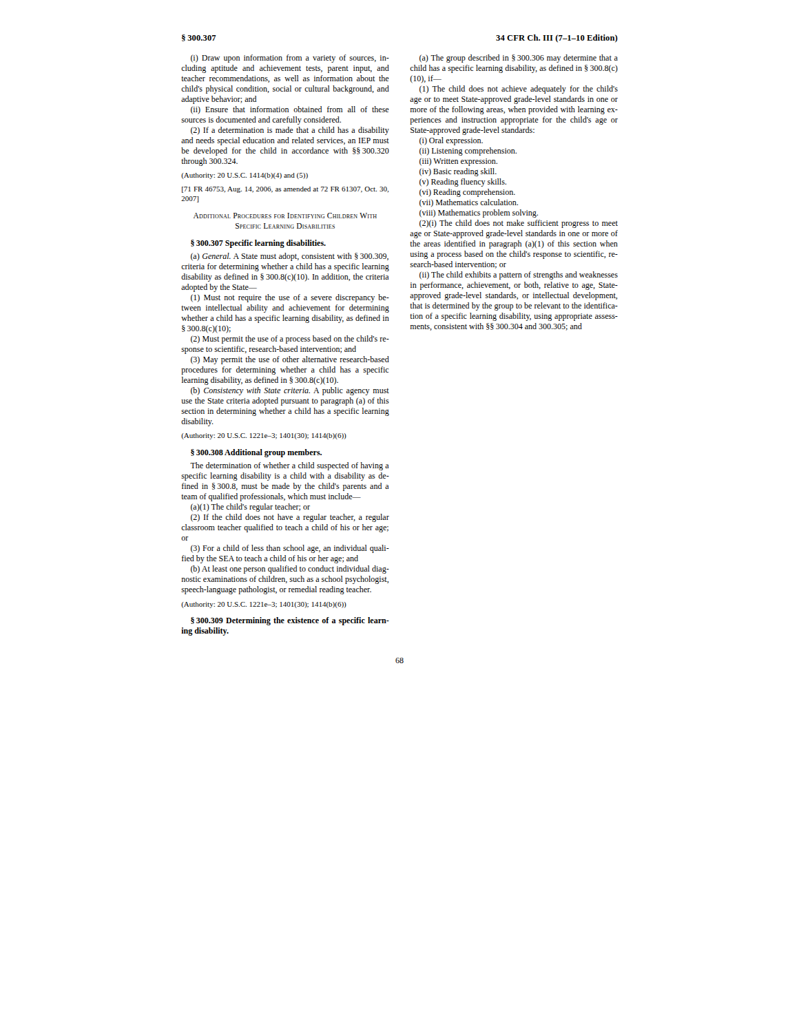§ 300.307
34 CFR Ch. III (7–1–10 Edition)
(i) Draw upon information from a variety of sources, including aptitude and achievement tests, parent input, and teacher recommendations, as well as information about the child's physical condition, social or cultural background, and adaptive behavior; and
(ii) Ensure that information obtained from all of these sources is documented and carefully considered.
(2) If a determination is made that a child has a disability and needs special education and related services, an IEP must be developed for the child in accordance with §§ 300.320 through 300.324.
(Authority: 20 U.S.C. 1414(b)(4) and (5))
[71 FR 46753, Aug. 14, 2006, as amended at 72 FR 61307, Oct. 30, 2007]
Additional Procedures for Identifying Children With Specific Learning Disabilities
§ 300.307 Specific learning disabilities.
(a) General. A State must adopt, consistent with § 300.309, criteria for determining whether a child has a specific learning disability as defined in § 300.8(c)(10). In addition, the criteria adopted by the State—
(1) Must not require the use of a severe discrepancy between intellectual ability and achievement for determining whether a child has a specific learning disability, as defined in § 300.8(c)(10);
(2) Must permit the use of a process based on the child's response to scientific, research-based intervention; and
(3) May permit the use of other alternative research-based procedures for determining whether a child has a specific learning disability, as defined in § 300.8(c)(10).
(b) Consistency with State criteria. A public agency must use the State criteria adopted pursuant to paragraph (a) of this section in determining whether a child has a specific learning disability.
(Authority: 20 U.S.C. 1221e–3; 1401(30); 1414(b)(6))
§ 300.308 Additional group members.
The determination of whether a child suspected of having a specific learning disability is a child with a disability as defined in § 300.8, must be made by the child's parents and a team of qualified professionals, which must include—
(a)(1) The child's regular teacher; or
(2) If the child does not have a regular teacher, a regular classroom teacher qualified to teach a child of his or her age; or
(3) For a child of less than school age, an individual qualified by the SEA to teach a child of his or her age; and
(b) At least one person qualified to conduct individual diagnostic examinations of children, such as a school psychologist, speech-language pathologist, or remedial reading teacher.
(Authority: 20 U.S.C. 1221e–3; 1401(30); 1414(b)(6))
§ 300.309 Determining the existence of a specific learning disability.
(a) The group described in § 300.306 may determine that a child has a specific learning disability, as defined in § 300.8(c)(10), if—
(1) The child does not achieve adequately for the child's age or to meet State-approved grade-level standards in one or more of the following areas, when provided with learning experiences and instruction appropriate for the child's age or State-approved grade-level standards:
(i) Oral expression.
(ii) Listening comprehension.
(iii) Written expression.
(iv) Basic reading skill.
(v) Reading fluency skills.
(vi) Reading comprehension.
(vii) Mathematics calculation.
(viii) Mathematics problem solving.
(2)(i) The child does not make sufficient progress to meet age or State-approved grade-level standards in one or more of the areas identified in paragraph (a)(1) of this section when using a process based on the child's response to scientific, research-based intervention; or
(ii) The child exhibits a pattern of strengths and weaknesses in performance, achievement, or both, relative to age, State-approved grade-level standards, or intellectual development, that is determined by the group to be relevant to the identification of a specific learning disability, using appropriate assessments, consistent with §§ 300.304 and 300.305; and
68